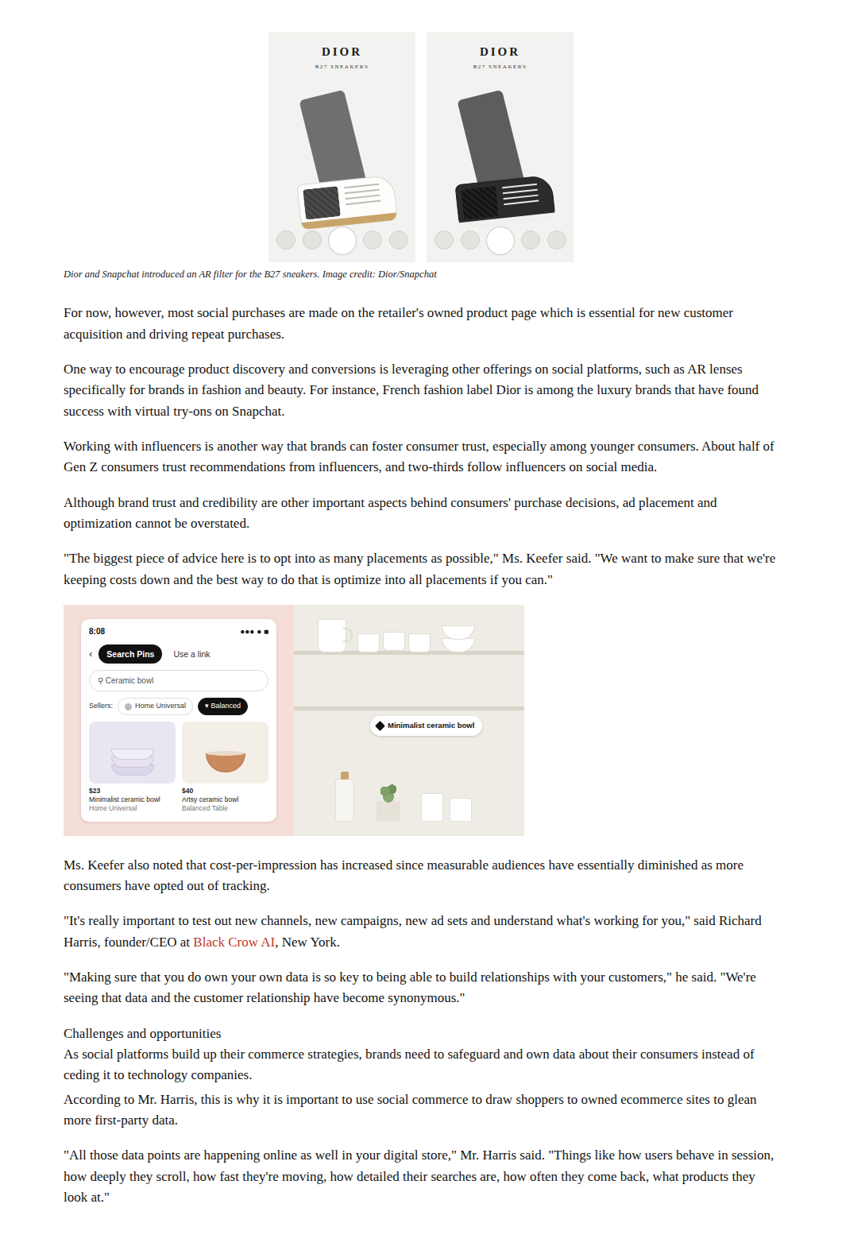DIOR
B27 SNEAKERS
DIOR
B27 SNEAKERS
Dior and Snapchat introduced an AR filter for the B27 sneakers. Image credit: Dior/Snapchat
For now, however, most social purchases are made on the retailer's owned product page which is essential for new customer acquisition and driving repeat purchases.
One way to encourage product discovery and conversions is leveraging other offerings on social platforms, such as AR lenses specifically for brands in fashion and beauty. For instance, French fashion label Dior is among the luxury brands that have found success with virtual try-ons on Snapchat.
Working with influencers is another way that brands can foster consumer trust, especially among younger consumers. About half of Gen Z consumers trust recommendations from influencers, and two-thirds follow influencers on social media.
Although brand trust and credibility are other important aspects behind consumers' purchase decisions, ad placement and optimization cannot be overstated.
"The biggest piece of advice here is to opt into as many placements as possible," Ms. Keefer said. "We want to make sure that we're keeping costs down and the best way to do that is optimize into all placements if you can."
8:08 ●●● ● ■
‹ Search Pins Use a link
⚲ Ceramic bowl
Sellers: Home Universal ▾ Balanced
$23
Minimalist ceramic bowl
Home Universal
$40
Artsy ceramic bowl
Balanced Table
Minimalist ceramic bowl
Ms. Keefer also noted that cost-per-impression has increased since measurable audiences have essentially diminished as more consumers have opted out of tracking.
"It's really important to test out new channels, new campaigns, new ad sets and understand what's working for you," said Richard Harris, founder/CEO at Black Crow AI, New York.
"Making sure that you do own your own data is so key to being able to build relationships with your customers," he said. "We're seeing that data and the customer relationship have become synonymous."
Challenges and opportunities
As social platforms build up their commerce strategies, brands need to safeguard and own data about their consumers instead of ceding it to technology companies.
According to Mr. Harris, this is why it is important to use social commerce to draw shoppers to owned ecommerce sites to glean more first-party data.
"All those data points are happening online as well in your digital store," Mr. Harris said. "Things like how users behave in session, how deeply they scroll, how fast they're moving, how detailed their searches are, how often they come back, what products they look at."